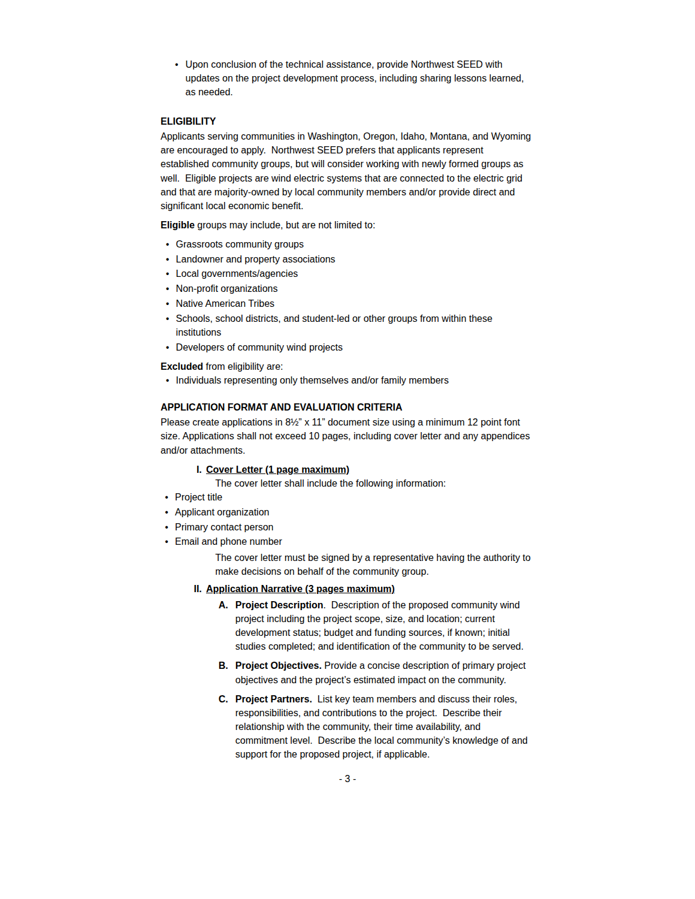Upon conclusion of the technical assistance, provide Northwest SEED with updates on the project development process, including sharing lessons learned, as needed.
Eligibility
Applicants serving communities in Washington, Oregon, Idaho, Montana, and Wyoming are encouraged to apply. Northwest SEED prefers that applicants represent established community groups, but will consider working with newly formed groups as well. Eligible projects are wind electric systems that are connected to the electric grid and that are majority-owned by local community members and/or provide direct and significant local economic benefit.
Eligible groups may include, but are not limited to:
Grassroots community groups
Landowner and property associations
Local governments/agencies
Non-profit organizations
Native American Tribes
Schools, school districts, and student-led or other groups from within these institutions
Developers of community wind projects
Excluded from eligibility are:
Individuals representing only themselves and/or family members
Application Format and Evaluation Criteria
Please create applications in 8½” x 11” document size using a minimum 12 point font size. Applications shall not exceed 10 pages, including cover letter and any appendices and/or attachments.
I. Cover Letter (1 page maximum)
The cover letter shall include the following information:
Project title
Applicant organization
Primary contact person
Email and phone number
The cover letter must be signed by a representative having the authority to make decisions on behalf of the community group.
II. Application Narrative (3 pages maximum)
Project Description. Description of the proposed community wind project including the project scope, size, and location; current development status; budget and funding sources, if known; initial studies completed; and identification of the community to be served.
Project Objectives. Provide a concise description of primary project objectives and the project’s estimated impact on the community.
Project Partners. List key team members and discuss their roles, responsibilities, and contributions to the project. Describe their relationship with the community, their time availability, and commitment level. Describe the local community’s knowledge of and support for the proposed project, if applicable.
- 3 -